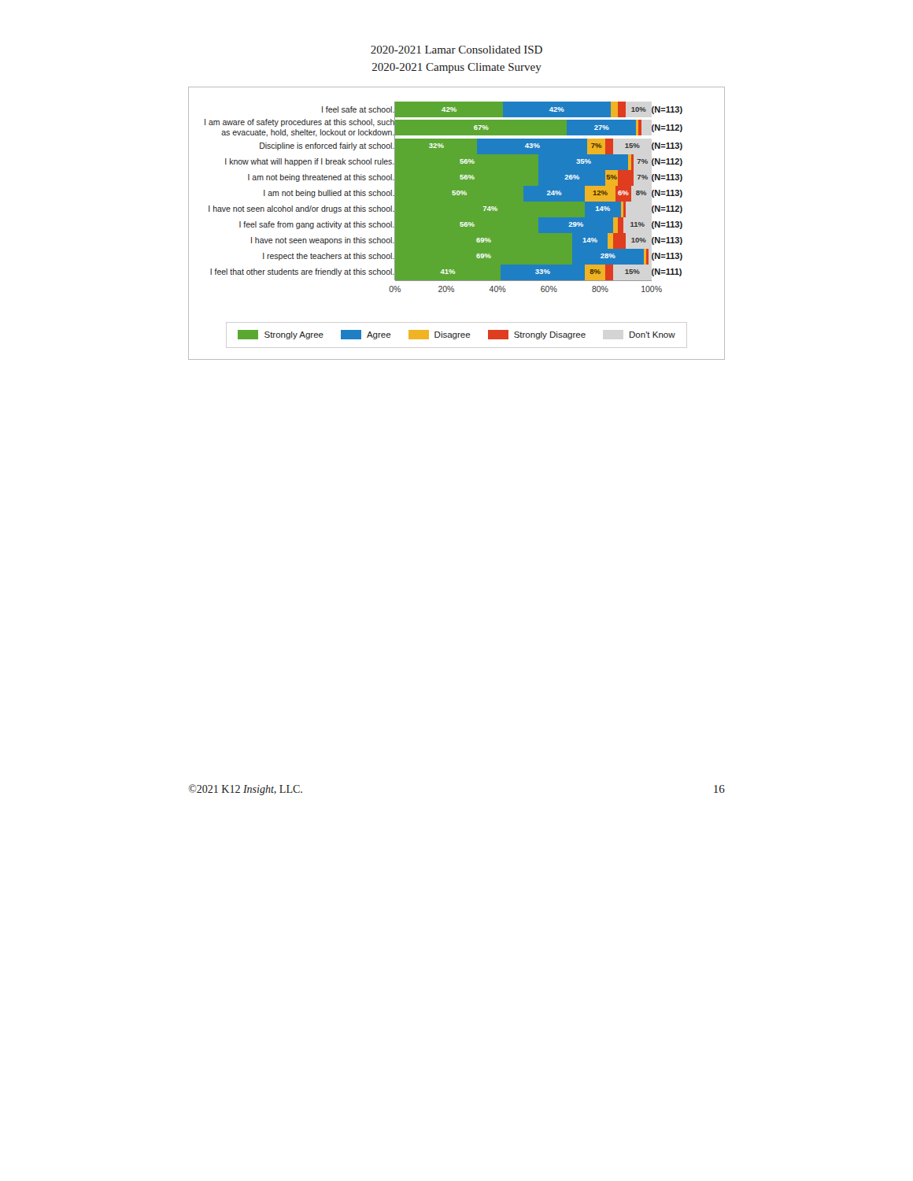2020-2021 Lamar Consolidated ISD
2020-2021 Campus Climate Survey
| I feel safe at school. | 42% 42% 10% | (N=113) |
| I am aware of safety procedures at this school, such as evacuate, hold, shelter, lockout or lockdown. | 67% 27% | (N=112) |
| Discipline is enforced fairly at school. | 32% 43% 7% 15% | (N=113) |
| I know what will happen if I break school rules. | 56% 35% 7% | (N=112) |
| I am not being threatened at this school. | 56% 26% 5% 7% | (N=113) |
| I am not being bullied at this school. | 50% 24% 12% 6% 8% | (N=113) |
| I have not seen alcohol and/or drugs at this school. | 74% 14% | (N=112) |
| I feel safe from gang activity at this school. | 56% 29% 11% | (N=113) |
| I have not seen weapons in this school. | 69% 14% 10% | (N=113) |
| I respect the teachers at this school. | 69% 28% | (N=113) |
| I feel that other students are friendly at this school. | 41% 33% 8% 15% | (N=111) |
0% 20% 40% 60% 80% 100%
Strongly Agree
Agree
Disagree
Strongly Disagree
Don't Know
©2021 K12 Insight, LLC.
16